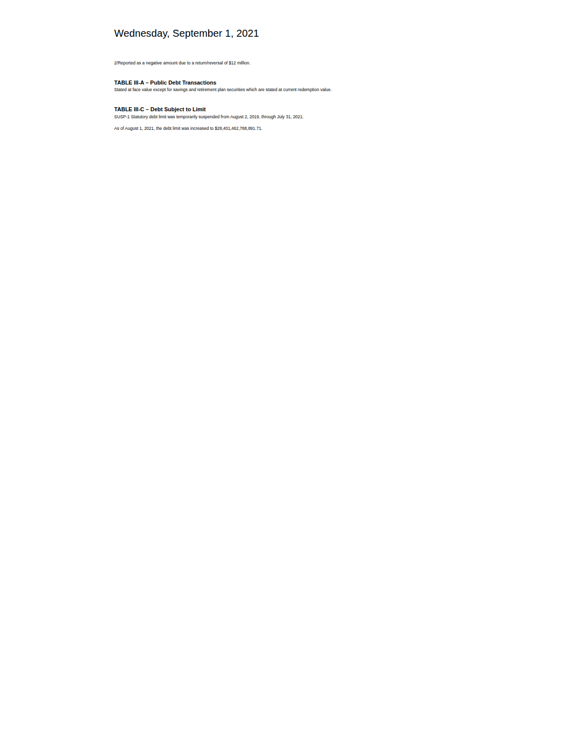Wednesday, September 1, 2021
2/Reported as a negative amount due to a return/reversal of $12 million.
TABLE III-A – Public Debt Transactions
Stated at face value except for savings and retirement plan securities which are stated at current redemption value.
TABLE III-C – Debt Subject to Limit
SUSP-1 Statutory debt limit was temporarily suspended from August 2, 2019, through July 31, 2021.
As of August 1, 2021, the debt limit was increased to $28,401,462,788,891.71.